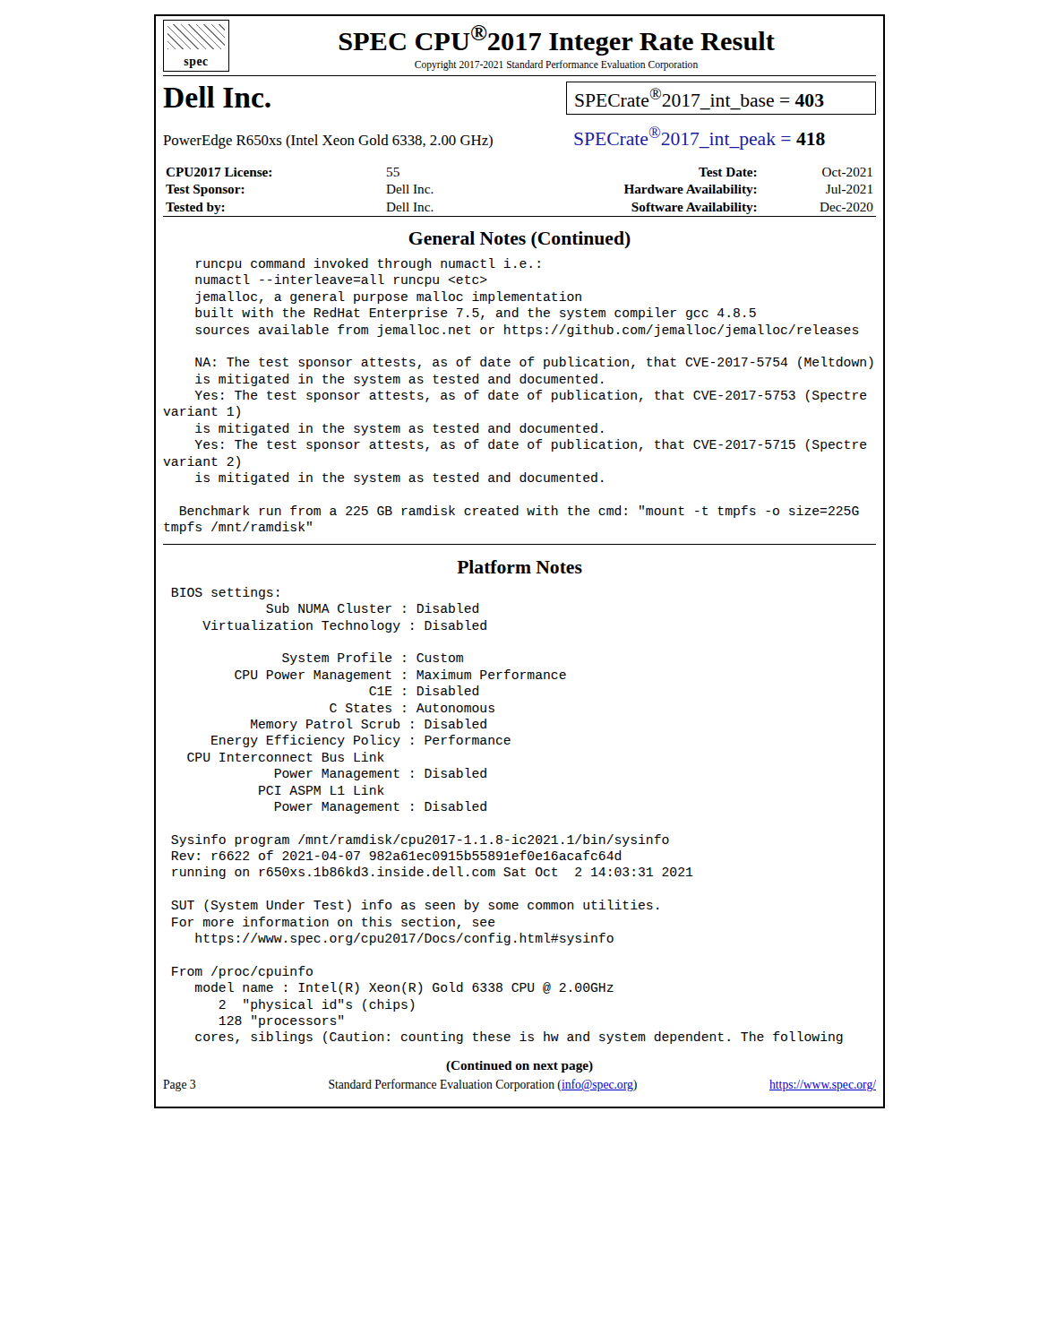spec
SPEC CPU®2017 Integer Rate Result
Copyright 2017-2021 Standard Performance Evaluation Corporation
Dell Inc.
PowerEdge R650xs (Intel Xeon Gold 6338, 2.00 GHz)
SPECrate®2017_int_base = 403
SPECrate®2017_int_peak = 418
| CPU2017 License: | 55 | Test Date: | Oct-2021 |
| Test Sponsor: | Dell Inc. | Hardware Availability: | Jul-2021 |
| Tested by: | Dell Inc. | Software Availability: | Dec-2020 |
General Notes (Continued)
    runcpu command invoked through numactl i.e.:
    numactl --interleave=all runcpu <etc>
    jemalloc, a general purpose malloc implementation
    built with the RedHat Enterprise 7.5, and the system compiler gcc 4.8.5
    sources available from jemalloc.net or https://github.com/jemalloc/jemalloc/releases

    NA: The test sponsor attests, as of date of publication, that CVE-2017-5754 (Meltdown)
    is mitigated in the system as tested and documented.
    Yes: The test sponsor attests, as of date of publication, that CVE-2017-5753 (Spectre variant 1)
    is mitigated in the system as tested and documented.
    Yes: The test sponsor attests, as of date of publication, that CVE-2017-5715 (Spectre variant 2)
    is mitigated in the system as tested and documented.

  Benchmark run from a 225 GB ramdisk created with the cmd: "mount -t tmpfs -o size=225G tmpfs /mnt/ramdisk"
Platform Notes
 BIOS settings:
             Sub NUMA Cluster : Disabled
     Virtualization Technology : Disabled

               System Profile : Custom
         CPU Power Management : Maximum Performance
                          C1E : Disabled
                     C States : Autonomous
           Memory Patrol Scrub : Disabled
      Energy Efficiency Policy : Performance
   CPU Interconnect Bus Link
              Power Management : Disabled
            PCI ASPM L1 Link
              Power Management : Disabled

 Sysinfo program /mnt/ramdisk/cpu2017-1.1.8-ic2021.1/bin/sysinfo
 Rev: r6622 of 2021-04-07 982a61ec0915b55891ef0e16acafc64d
 running on r650xs.1b86kd3.inside.dell.com Sat Oct  2 14:03:31 2021

 SUT (System Under Test) info as seen by some common utilities.
 For more information on this section, see
    https://www.spec.org/cpu2017/Docs/config.html#sysinfo

 From /proc/cpuinfo
    model name : Intel(R) Xeon(R) Gold 6338 CPU @ 2.00GHz
       2  "physical id"s (chips)
       128 "processors"
    cores, siblings (Caution: counting these is hw and system dependent. The following
(Continued on next page)
Page 3
Standard Performance Evaluation Corporation (info@spec.org)
https://www.spec.org/